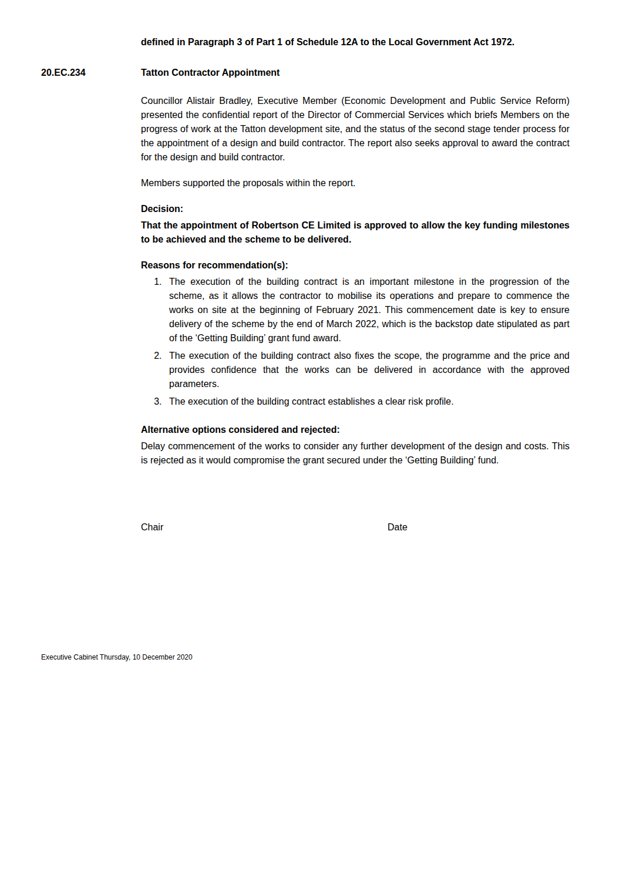defined in Paragraph 3 of Part 1 of Schedule 12A to the Local Government Act 1972.
20.EC.234
Tatton Contractor Appointment
Councillor Alistair Bradley, Executive Member (Economic Development and Public Service Reform) presented the confidential report of the Director of Commercial Services which briefs Members on the progress of work at the Tatton development site, and the status of the second stage tender process for the appointment of a design and build contractor. The report also seeks approval to award the contract for the design and build contractor.
Members supported the proposals within the report.
Decision:
That the appointment of Robertson CE Limited is approved to allow the key funding milestones to be achieved and the scheme to be delivered.
Reasons for recommendation(s):
The execution of the building contract is an important milestone in the progression of the scheme, as it allows the contractor to mobilise its operations and prepare to commence the works on site at the beginning of February 2021. This commencement date is key to ensure delivery of the scheme by the end of March 2022, which is the backstop date stipulated as part of the ‘Getting Building’ grant fund award.
The execution of the building contract also fixes the scope, the programme and the price and provides confidence that the works can be delivered in accordance with the approved parameters.
The execution of the building contract establishes a clear risk profile.
Alternative options considered and rejected:
Delay commencement of the works to consider any further development of the design and costs. This is rejected as it would compromise the grant secured under the ‘Getting Building’ fund.
Chair
Date
Executive Cabinet Thursday, 10 December 2020